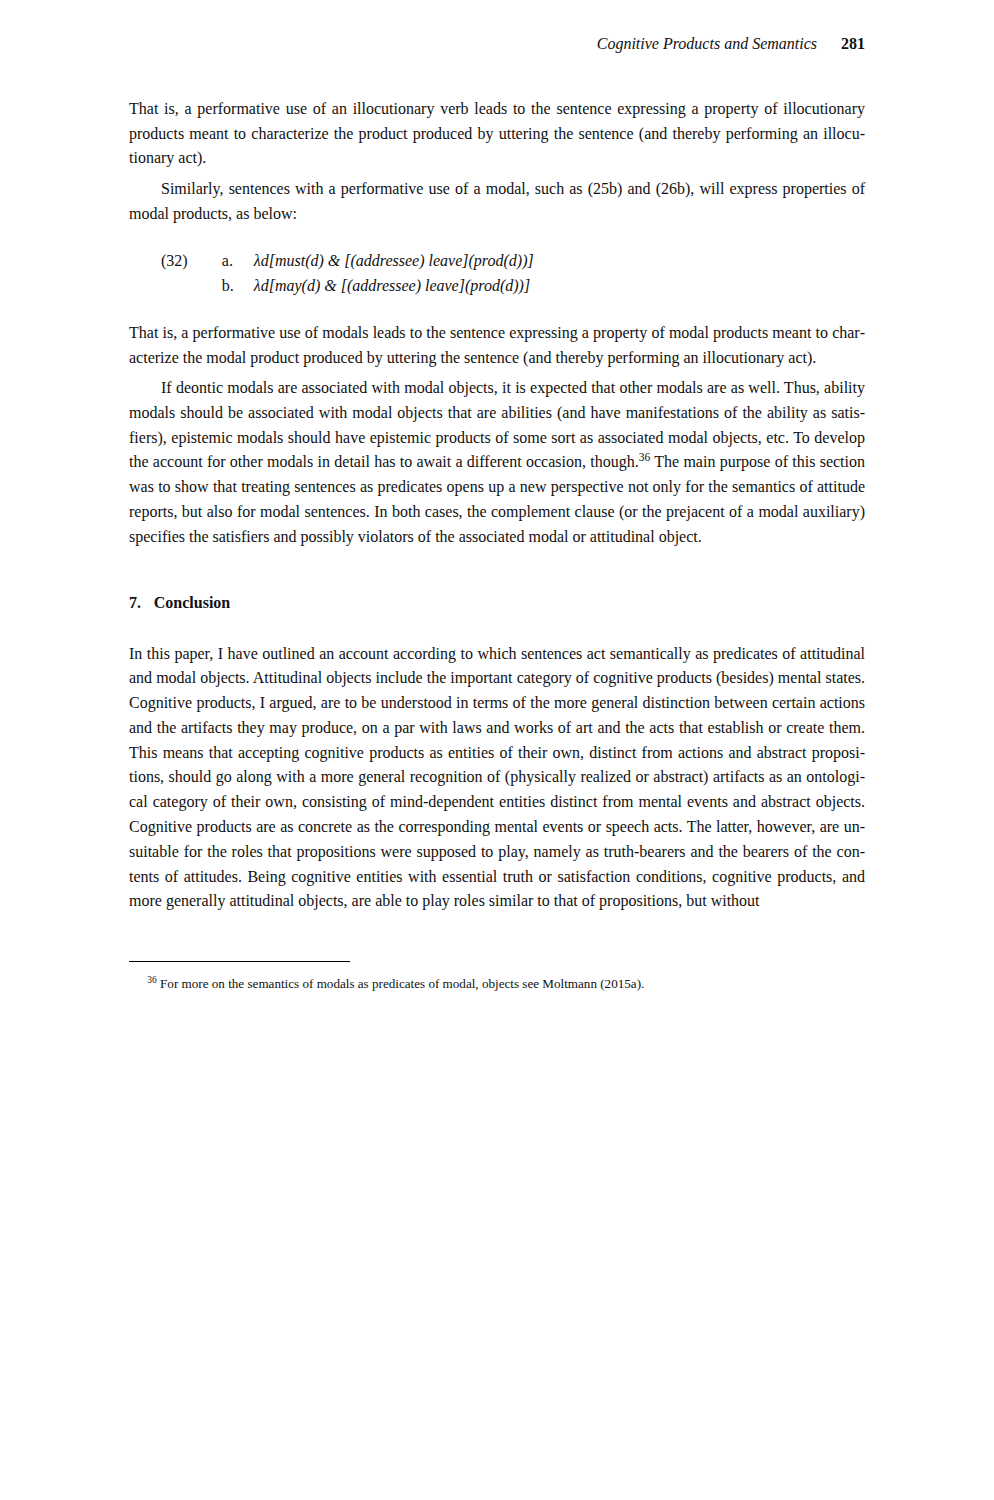Cognitive Products and Semantics 281
That is, a performative use of an illocutionary verb leads to the sentence expressing a property of illocutionary products meant to characterize the product produced by uttering the sentence (and thereby performing an illocutionary act).
Similarly, sentences with a performative use of a modal, such as (25b) and (26b), will express properties of modal products, as below:
(32) a. λd[must(d) & [(addressee) leave](prod(d))]
b. λd[may(d) & [(addressee) leave](prod(d))]
That is, a performative use of modals leads to the sentence expressing a property of modal products meant to characterize the modal product produced by uttering the sentence (and thereby performing an illocutionary act).
If deontic modals are associated with modal objects, it is expected that other modals are as well. Thus, ability modals should be associated with modal objects that are abilities (and have manifestations of the ability as satisfiers), epistemic modals should have epistemic products of some sort as associated modal objects, etc. To develop the account for other modals in detail has to await a different occasion, though.36 The main purpose of this section was to show that treating sentences as predicates opens up a new perspective not only for the semantics of attitude reports, but also for modal sentences. In both cases, the complement clause (or the prejacent of a modal auxiliary) specifies the satisfiers and possibly violators of the associated modal or attitudinal object.
7. Conclusion
In this paper, I have outlined an account according to which sentences act semantically as predicates of attitudinal and modal objects. Attitudinal objects include the important category of cognitive products (besides) mental states. Cognitive products, I argued, are to be understood in terms of the more general distinction between certain actions and the artifacts they may produce, on a par with laws and works of art and the acts that establish or create them. This means that accepting cognitive products as entities of their own, distinct from actions and abstract propositions, should go along with a more general recognition of (physically realized or abstract) artifacts as an ontological category of their own, consisting of mind-dependent entities distinct from mental events and abstract objects. Cognitive products are as concrete as the corresponding mental events or speech acts. The latter, however, are unsuitable for the roles that propositions were supposed to play, namely as truth-bearers and the bearers of the contents of attitudes. Being cognitive entities with essential truth or satisfaction conditions, cognitive products, and more generally attitudinal objects, are able to play roles similar to that of propositions, but without
36 For more on the semantics of modals as predicates of modal, objects see Moltmann (2015a).